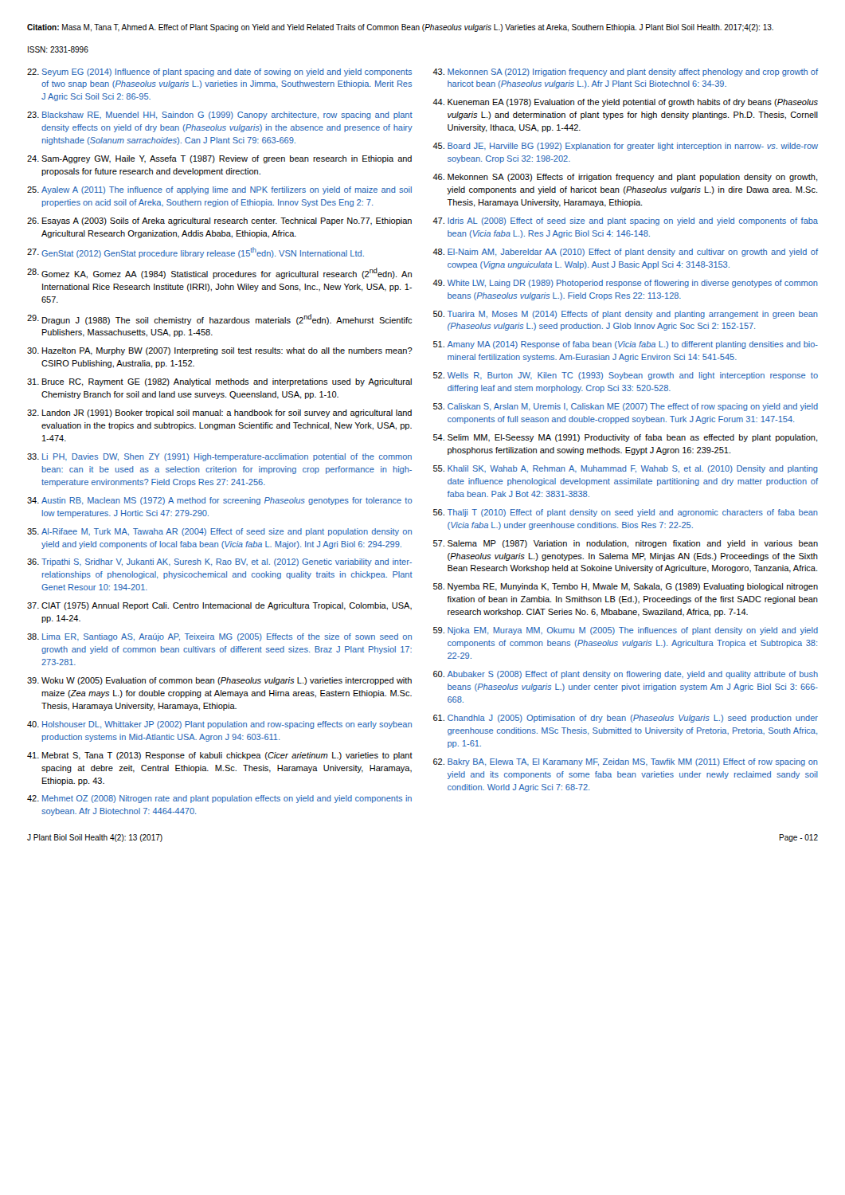Citation: Masa M, Tana T, Ahmed A. Effect of Plant Spacing on Yield and Yield Related Traits of Common Bean (Phaseolus vulgaris L.) Varieties at Areka, Southern Ethiopia. J Plant Biol Soil Health. 2017;4(2): 13.
ISSN: 2331-8996
22. Seyum EG (2014) Influence of plant spacing and date of sowing on yield and yield components of two snap bean (Phaseolus vulgaris L.) varieties in Jimma, Southwestern Ethiopia. Merit Res J Agric Sci Soil Sci 2: 86-95.
23. Blackshaw RE, Muendel HH, Saindon G (1999) Canopy architecture, row spacing and plant density effects on yield of dry bean (Phaseolus vulgaris) in the absence and presence of hairy nightshade (Solanum sarrachoides). Can J Plant Sci 79: 663-669.
24. Sam-Aggrey GW, Haile Y, Assefa T (1987) Review of green bean research in Ethiopia and proposals for future research and development direction.
25. Ayalew A (2011) The influence of applying lime and NPK fertilizers on yield of maize and soil properties on acid soil of Areka, Southern region of Ethiopia. Innov Syst Des Eng 2: 7.
26. Esayas A (2003) Soils of Areka agricultural research center. Technical Paper No.77, Ethiopian Agricultural Research Organization, Addis Ababa, Ethiopia, Africa.
27. GenStat (2012) GenStat procedure library release (15thedn). VSN International Ltd.
28. Gomez KA, Gomez AA (1984) Statistical procedures for agricultural research (2ndedn). An International Rice Research Institute (IRRI), John Wiley and Sons, Inc., New York, USA, pp. 1-657.
29. Dragun J (1988) The soil chemistry of hazardous materials (2ndedn). Amehurst Scientifc Publishers, Massachusetts, USA, pp. 1-458.
30. Hazelton PA, Murphy BW (2007) Interpreting soil test results: what do all the numbers mean? CSIRO Publishing, Australia, pp. 1-152.
31. Bruce RC, Rayment GE (1982) Analytical methods and interpretations used by Agricultural Chemistry Branch for soil and land use surveys. Queensland, USA, pp. 1-10.
32. Landon JR (1991) Booker tropical soil manual: a handbook for soil survey and agricultural land evaluation in the tropics and subtropics. Longman Scientific and Technical, New York, USA, pp. 1-474.
33. Li PH, Davies DW, Shen ZY (1991) High-temperature-acclimation potential of the common bean: can it be used as a selection criterion for improving crop performance in high-temperature environments? Field Crops Res 27: 241-256.
34. Austin RB, Maclean MS (1972) A method for screening Phaseolus genotypes for tolerance to low temperatures. J Hortic Sci 47: 279-290.
35. Al-Rifaee M, Turk MA, Tawaha AR (2004) Effect of seed size and plant population density on yield and yield components of local faba bean (Vicia faba L. Major). Int J Agri Biol 6: 294-299.
36. Tripathi S, Sridhar V, Jukanti AK, Suresh K, Rao BV, et al. (2012) Genetic variability and inter-relationships of phenological, physicochemical and cooking quality traits in chickpea. Plant Genet Resour 10: 194-201.
37. CIAT (1975) Annual Report Cali. Centro Intemacional de Agricultura Tropical, Colombia, USA, pp. 14-24.
38. Lima ER, Santiago AS, Araújo AP, Teixeira MG (2005) Effects of the size of sown seed on growth and yield of common bean cultivars of different seed sizes. Braz J Plant Physiol 17: 273-281.
39. Woku W (2005) Evaluation of common bean (Phaseolus vulgaris L.) varieties intercropped with maize (Zea mays L.) for double cropping at Alemaya and Hirna areas, Eastern Ethiopia. M.Sc. Thesis, Haramaya University, Haramaya, Ethiopia.
40. Holshouser DL, Whittaker JP (2002) Plant population and row-spacing effects on early soybean production systems in Mid-Atlantic USA. Agron J 94: 603-611.
41. Mebrat S, Tana T (2013) Response of kabuli chickpea (Cicer arietinum L.) varieties to plant spacing at debre zeit, Central Ethiopia. M.Sc. Thesis, Haramaya University, Haramaya, Ethiopia. pp. 43.
42. Mehmet OZ (2008) Nitrogen rate and plant population effects on yield and yield components in soybean. Afr J Biotechnol 7: 4464-4470.
43. Mekonnen SA (2012) Irrigation frequency and plant density affect phenology and crop growth of haricot bean (Phaseolus vulgaris L.). Afr J Plant Sci Biotechnol 6: 34-39.
44. Kueneman EA (1978) Evaluation of the yield potential of growth habits of dry beans (Phaseolus vulgaris L.) and determination of plant types for high density plantings. Ph.D. Thesis, Cornell University, Ithaca, USA, pp. 1-442.
45. Board JE, Harville BG (1992) Explanation for greater light interception in narrow- vs. wilde-row soybean. Crop Sci 32: 198-202.
46. Mekonnen SA (2003) Effects of irrigation frequency and plant population density on growth, yield components and yield of haricot bean (Phaseolus vulgaris L.) in dire Dawa area. M.Sc. Thesis, Haramaya University, Haramaya, Ethiopia.
47. Idris AL (2008) Effect of seed size and plant spacing on yield and yield components of faba bean (Vicia faba L.). Res J Agric Biol Sci 4: 146-148.
48. El-Naim AM, Jabereldar AA (2010) Effect of plant density and cultivar on growth and yield of cowpea (Vigna unguiculata L. Walp). Aust J Basic Appl Sci 4: 3148-3153.
49. White LW, Laing DR (1989) Photoperiod response of flowering in diverse genotypes of common beans (Phaseolus vulgaris L.). Field Crops Res 22: 113-128.
50. Tuarira M, Moses M (2014) Effects of plant density and planting arrangement in green bean (Phaseolus vulgaris L.) seed production. J Glob Innov Agric Soc Sci 2: 152-157.
51. Amany MA (2014) Response of faba bean (Vicia faba L.) to different planting densities and bio-mineral fertilization systems. Am-Eurasian J Agric Environ Sci 14: 541-545.
52. Wells R, Burton JW, Kilen TC (1993) Soybean growth and light interception response to differing leaf and stem morphology. Crop Sci 33: 520-528.
53. Caliskan S, Arslan M, Uremis I, Caliskan ME (2007) The effect of row spacing on yield and yield components of full season and double-cropped soybean. Turk J Agric Forum 31: 147-154.
54. Selim MM, El-Seessy MA (1991) Productivity of faba bean as effected by plant population, phosphorus fertilization and sowing methods. Egypt J Agron 16: 239-251.
55. Khalil SK, Wahab A, Rehman A, Muhammad F, Wahab S, et al. (2010) Density and planting date influence phenological development assimilate partitioning and dry matter production of faba bean. Pak J Bot 42: 3831-3838.
56. Thalji T (2010) Effect of plant density on seed yield and agronomic characters of faba bean (Vicia faba L.) under greenhouse conditions. Bios Res 7: 22-25.
57. Salema MP (1987) Variation in nodulation, nitrogen fixation and yield in various bean (Phaseolus vulgaris L.) genotypes. In Salema MP, Minjas AN (Eds.) Proceedings of the Sixth Bean Research Workshop held at Sokoine University of Agriculture, Morogoro, Tanzania, Africa.
58. Nyemba RE, Munyinda K, Tembo H, Mwale M, Sakala, G (1989) Evaluating biological nitrogen fixation of bean in Zambia. In Smithson LB (Ed.), Proceedings of the first SADC regional bean research workshop. CIAT Series No. 6, Mbabane, Swaziland, Africa, pp. 7-14.
59. Njoka EM, Muraya MM, Okumu M (2005) The influences of plant density on yield and yield components of common beans (Phaseolus vulgaris L.). Agricultura Tropica et Subtropica 38: 22-29.
60. Abubaker S (2008) Effect of plant density on flowering date, yield and quality attribute of bush beans (Phaseolus vulgaris L.) under center pivot irrigation system Am J Agric Biol Sci 3: 666-668.
61. Chandhla J (2005) Optimisation of dry bean (Phaseolus Vulgaris L.) seed production under greenhouse conditions. MSc Thesis, Submitted to University of Pretoria, Pretoria, South Africa, pp. 1-61.
62. Bakry BA, Elewa TA, El Karamany MF, Zeidan MS, Tawfik MM (2011) Effect of row spacing on yield and its components of some faba bean varieties under newly reclaimed sandy soil condition. World J Agric Sci 7: 68-72.
J Plant Biol Soil Health 4(2): 13 (2017) Page - 012